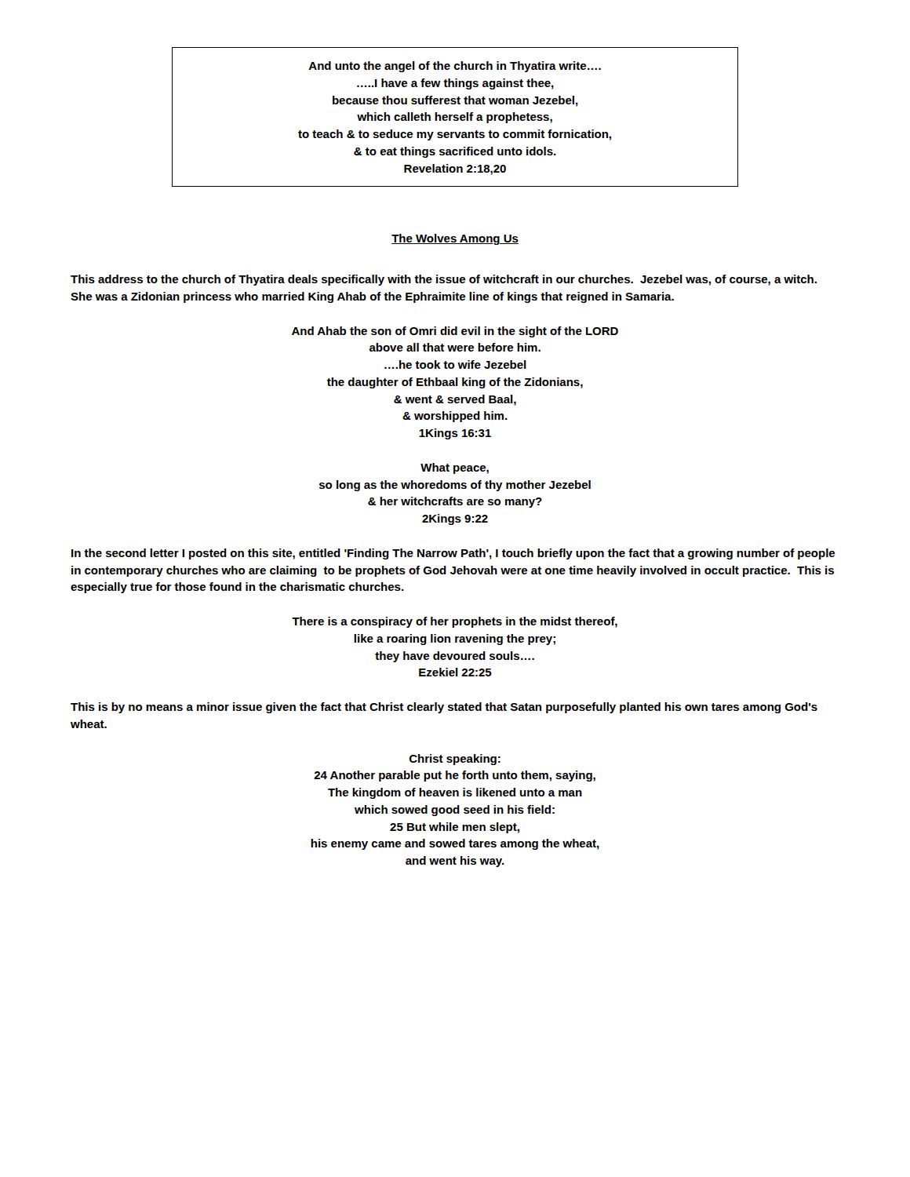And unto the angel of the church in Thyatira write….
…..I have a few things against thee,
because thou sufferest that woman Jezebel,
which calleth herself a prophetess,
to teach & to seduce my servants to commit fornication,
& to eat things sacrificed unto idols.
Revelation 2:18,20
The Wolves Among Us
This address to the church of Thyatira deals specifically with the issue of witchcraft in our churches. Jezebel was, of course, a witch. She was a Zidonian princess who married King Ahab of the Ephraimite line of kings that reigned in Samaria.
And Ahab the son of Omri did evil in the sight of the LORD
above all that were before him.
….he took to wife Jezebel
the daughter of Ethbaal king of the Zidonians,
& went & served Baal,
& worshipped him.
1Kings 16:31
What peace,
so long as the whoredoms of thy mother Jezebel
& her witchcrafts are so many?
2Kings 9:22
In the second letter I posted on this site, entitled 'Finding The Narrow Path', I touch briefly upon the fact that a growing number of people in contemporary churches who are claiming to be prophets of God Jehovah were at one time heavily involved in occult practice. This is especially true for those found in the charismatic churches.
There is a conspiracy of her prophets in the midst thereof,
like a roaring lion ravening the prey;
they have devoured souls….
Ezekiel 22:25
This is by no means a minor issue given the fact that Christ clearly stated that Satan purposefully planted his own tares among God's wheat.
Christ speaking:
24 Another parable put he forth unto them, saying,
The kingdom of heaven is likened unto a man
which sowed good seed in his field:
25 But while men slept,
his enemy came and sowed tares among the wheat,
and went his way.